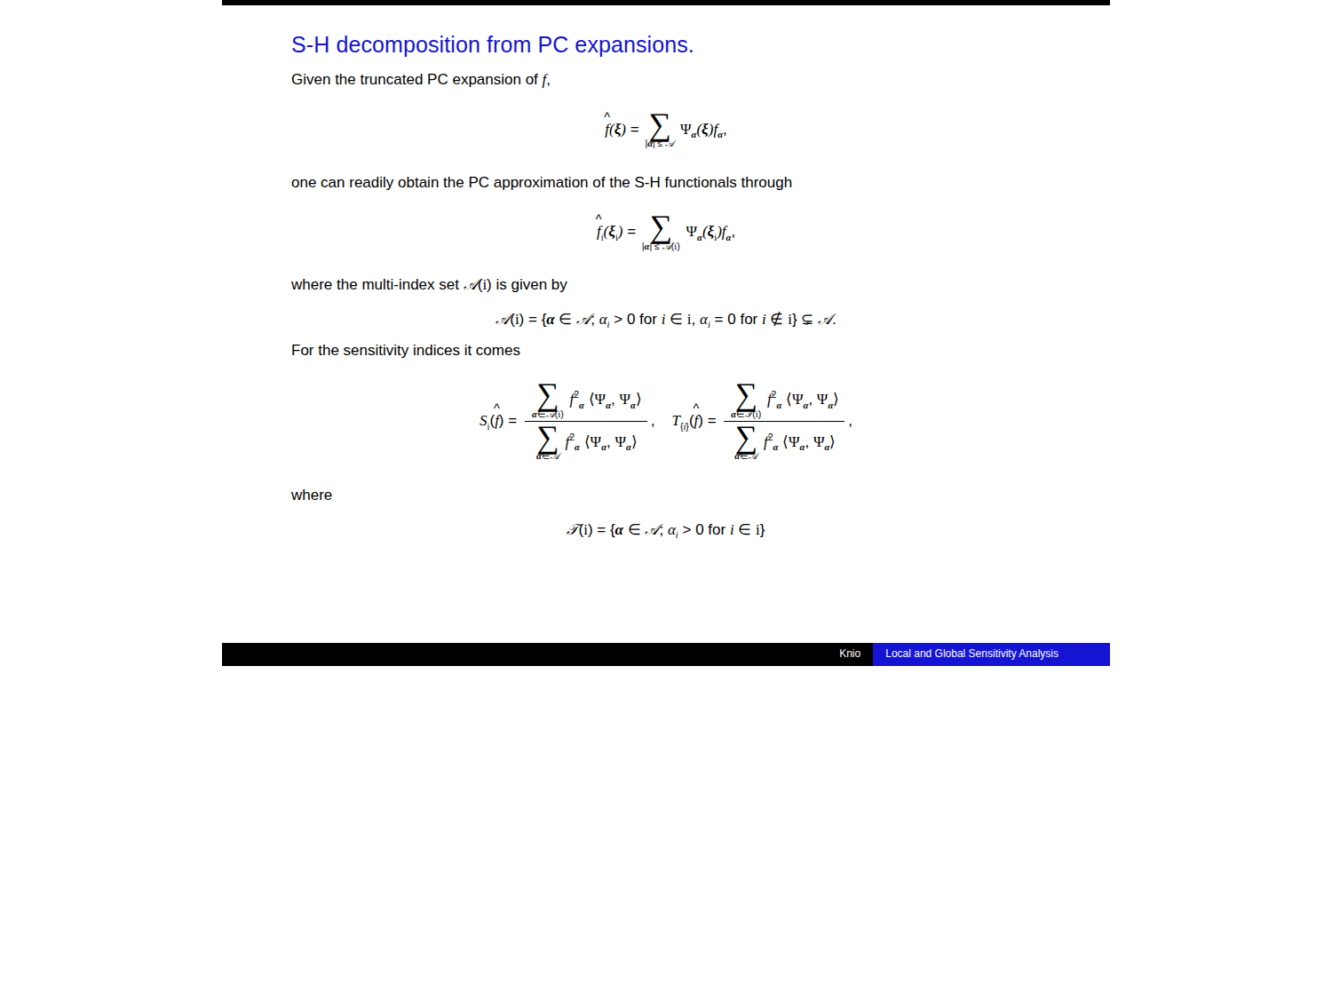S-H decomposition from PC expansions.
Given the truncated PC expansion of f,
^f(ξ) = ∑ |α| ≤ 𝒜 Ψα(ξ) fα,
one can readily obtain the PC approximation of the S-H functionals through
^fi(ξi) = ∑ |α| ≤ 𝒜(i) Ψα(ξi) fα,
where the multi-index set 𝒜(i) is given by
𝒜(i) = {α ∈ 𝒜; αi > 0 for i ∈ i, αi = 0 for i ∉ i} ⊊ 𝒜.
For the sensitivity indices it comes
Si(^f) = ∑ α∈𝒜(i) f2α ⟨Ψα, Ψα⟩ ∑ α∈𝒜 f2α ⟨Ψα, Ψα⟩ , T{i}(^f) = ∑ α∈𝒯(i) f2α ⟨Ψα, Ψα⟩ ∑ α∈𝒜 f2α ⟨Ψα, Ψα⟩ ,
where
𝒯(i) = {α ∈ 𝒜; αi > 0 for i ∈ i}
Knio
Local and Global Sensitivity Analysis